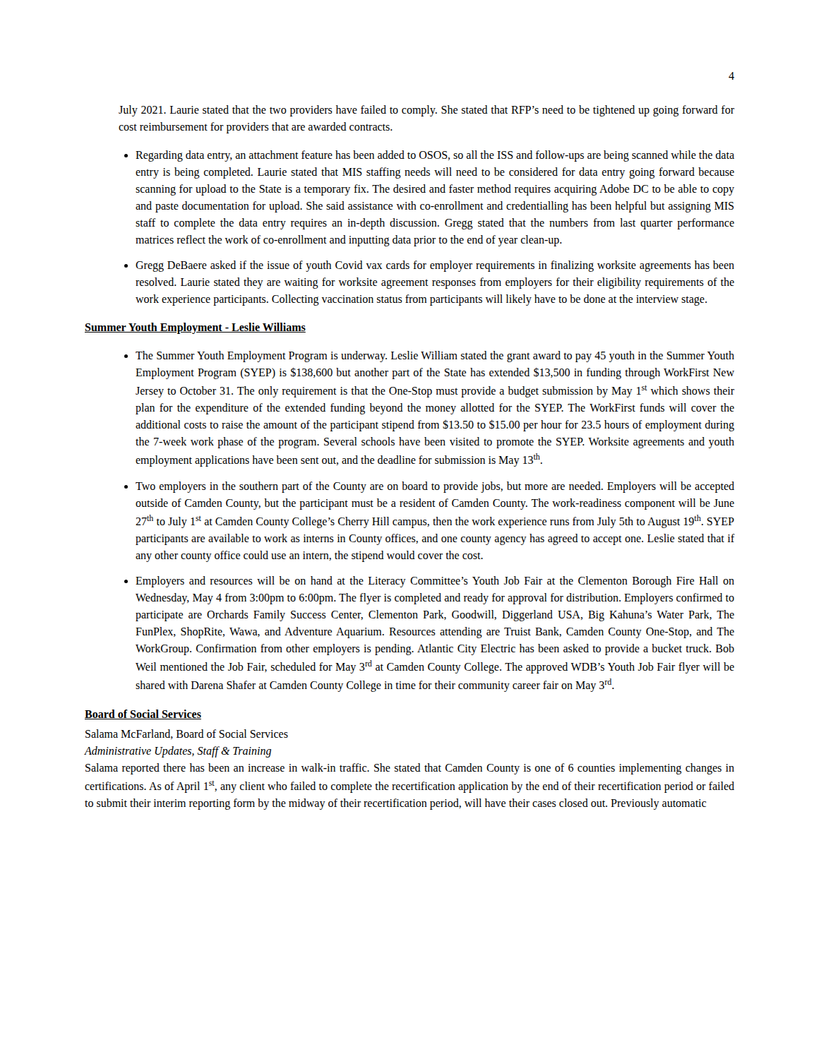4
July 2021. Laurie stated that the two providers have failed to comply. She stated that RFP’s need to be tightened up going forward for cost reimbursement for providers that are awarded contracts.
Regarding data entry, an attachment feature has been added to OSOS, so all the ISS and follow-ups are being scanned while the data entry is being completed. Laurie stated that MIS staffing needs will need to be considered for data entry going forward because scanning for upload to the State is a temporary fix. The desired and faster method requires acquiring Adobe DC to be able to copy and paste documentation for upload. She said assistance with co-enrollment and credentialling has been helpful but assigning MIS staff to complete the data entry requires an in-depth discussion. Gregg stated that the numbers from last quarter performance matrices reflect the work of co-enrollment and inputting data prior to the end of year clean-up.
Gregg DeBaere asked if the issue of youth Covid vax cards for employer requirements in finalizing worksite agreements has been resolved. Laurie stated they are waiting for worksite agreement responses from employers for their eligibility requirements of the work experience participants. Collecting vaccination status from participants will likely have to be done at the interview stage.
Summer Youth Employment - Leslie Williams
The Summer Youth Employment Program is underway. Leslie William stated the grant award to pay 45 youth in the Summer Youth Employment Program (SYEP) is $138,600 but another part of the State has extended $13,500 in funding through WorkFirst New Jersey to October 31. The only requirement is that the One-Stop must provide a budget submission by May 1st which shows their plan for the expenditure of the extended funding beyond the money allotted for the SYEP. The WorkFirst funds will cover the additional costs to raise the amount of the participant stipend from $13.50 to $15.00 per hour for 23.5 hours of employment during the 7-week work phase of the program. Several schools have been visited to promote the SYEP. Worksite agreements and youth employment applications have been sent out, and the deadline for submission is May 13th.
Two employers in the southern part of the County are on board to provide jobs, but more are needed. Employers will be accepted outside of Camden County, but the participant must be a resident of Camden County. The work-readiness component will be June 27th to July 1st at Camden County College’s Cherry Hill campus, then the work experience runs from July 5th to August 19th. SYEP participants are available to work as interns in County offices, and one county agency has agreed to accept one. Leslie stated that if any other county office could use an intern, the stipend would cover the cost.
Employers and resources will be on hand at the Literacy Committee’s Youth Job Fair at the Clementon Borough Fire Hall on Wednesday, May 4 from 3:00pm to 6:00pm. The flyer is completed and ready for approval for distribution. Employers confirmed to participate are Orchards Family Success Center, Clementon Park, Goodwill, Diggerland USA, Big Kahuna’s Water Park, The FunPlex, ShopRite, Wawa, and Adventure Aquarium. Resources attending are Truist Bank, Camden County One-Stop, and The WorkGroup. Confirmation from other employers is pending. Atlantic City Electric has been asked to provide a bucket truck. Bob Weil mentioned the Job Fair, scheduled for May 3rd at Camden County College. The approved WDB’s Youth Job Fair flyer will be shared with Darena Shafer at Camden County College in time for their community career fair on May 3rd.
Board of Social Services
Salama McFarland, Board of Social Services
Administrative Updates, Staff & Training
Salama reported there has been an increase in walk-in traffic. She stated that Camden County is one of 6 counties implementing changes in certifications. As of April 1st, any client who failed to complete the recertification application by the end of their recertification period or failed to submit their interim reporting form by the midway of their recertification period, will have their cases closed out. Previously automatic